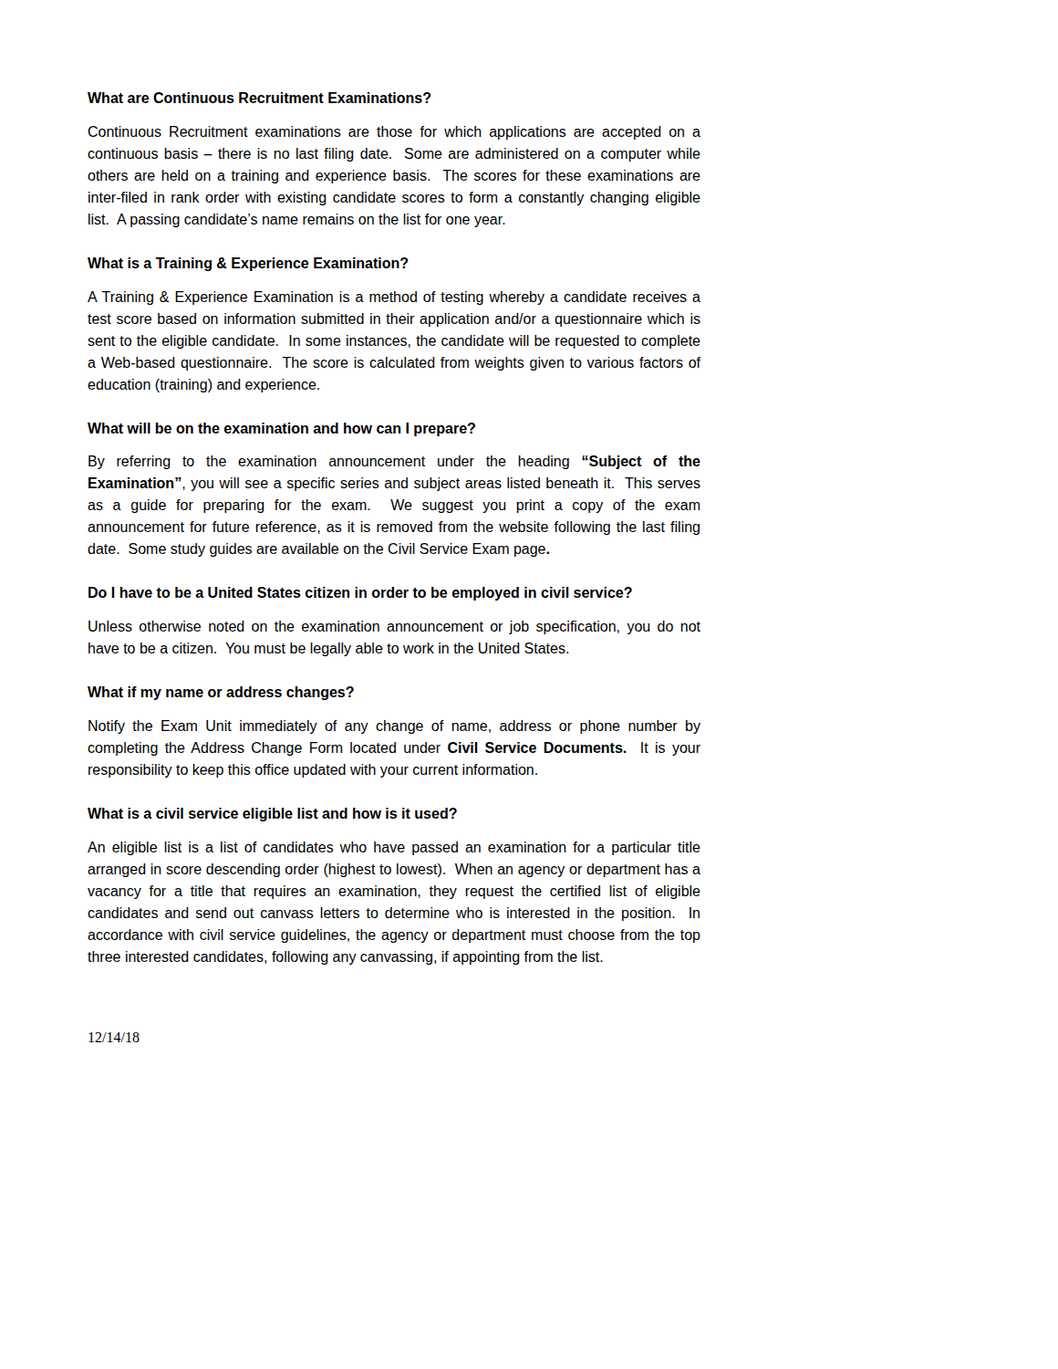What are Continuous Recruitment Examinations?
Continuous Recruitment examinations are those for which applications are accepted on a continuous basis – there is no last filing date. Some are administered on a computer while others are held on a training and experience basis. The scores for these examinations are inter-filed in rank order with existing candidate scores to form a constantly changing eligible list. A passing candidate’s name remains on the list for one year.
What is a Training & Experience Examination?
A Training & Experience Examination is a method of testing whereby a candidate receives a test score based on information submitted in their application and/or a questionnaire which is sent to the eligible candidate. In some instances, the candidate will be requested to complete a Web-based questionnaire. The score is calculated from weights given to various factors of education (training) and experience.
What will be on the examination and how can I prepare?
By referring to the examination announcement under the heading “Subject of the Examination”, you will see a specific series and subject areas listed beneath it. This serves as a guide for preparing for the exam. We suggest you print a copy of the exam announcement for future reference, as it is removed from the website following the last filing date. Some study guides are available on the Civil Service Exam page.
Do I have to be a United States citizen in order to be employed in civil service?
Unless otherwise noted on the examination announcement or job specification, you do not have to be a citizen. You must be legally able to work in the United States.
What if my name or address changes?
Notify the Exam Unit immediately of any change of name, address or phone number by completing the Address Change Form located under Civil Service Documents. It is your responsibility to keep this office updated with your current information.
What is a civil service eligible list and how is it used?
An eligible list is a list of candidates who have passed an examination for a particular title arranged in score descending order (highest to lowest). When an agency or department has a vacancy for a title that requires an examination, they request the certified list of eligible candidates and send out canvass letters to determine who is interested in the position. In accordance with civil service guidelines, the agency or department must choose from the top three interested candidates, following any canvassing, if appointing from the list.
12/14/18